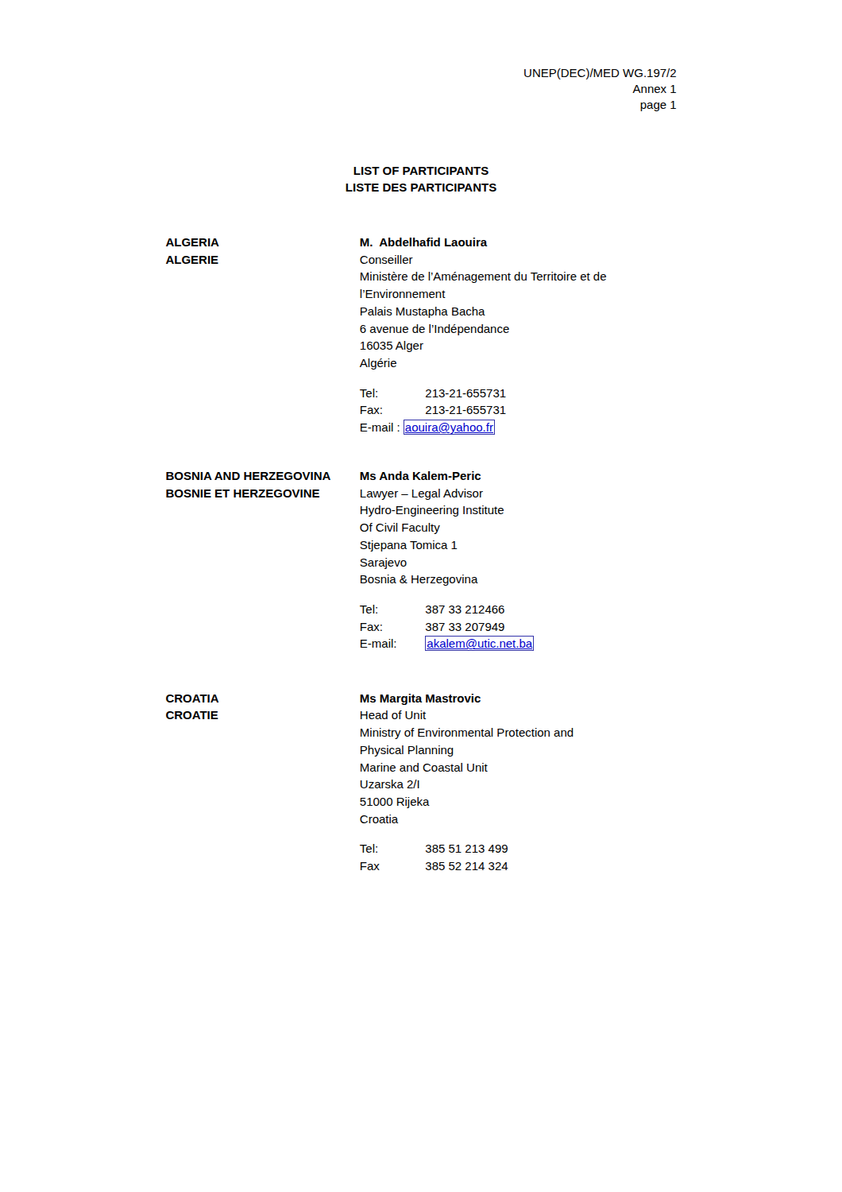UNEP(DEC)/MED WG.197/2
Annex 1
page 1
LIST OF PARTICIPANTS LISTE DES PARTICIPANTS
| ALGERIA ALGERIE | M. Abdelhafid Laouira Conseiller Ministère de l’Aménagement du Territoire et de l’Environnement Palais Mustapha Bacha 6 avenue de l’Indépendance 16035 Alger Algérie Tel: 213-21-655731 Fax: 213-21-655731 E-mail : aouira@yahoo.fr |
| BOSNIA AND HERZEGOVINA BOSNIE ET HERZEGOVINE | Ms Anda Kalem-Peric Lawyer – Legal Advisor Hydro-Engineering Institute Of Civil Faculty Stjepana Tomica 1 Sarajevo Bosnia & Herzegovina Tel: 387 33 212466 Fax: 387 33 207949 E-mail: akalem@utic.net.ba |
| CROATIA CROATIE | Ms Margita Mastrovic Head of Unit Ministry of Environmental Protection and Physical Planning Marine and Coastal Unit Uzarska 2/I 51000 Rijeka Croatia Tel: 385 51 213 499 Fax 385 52 214 324 |